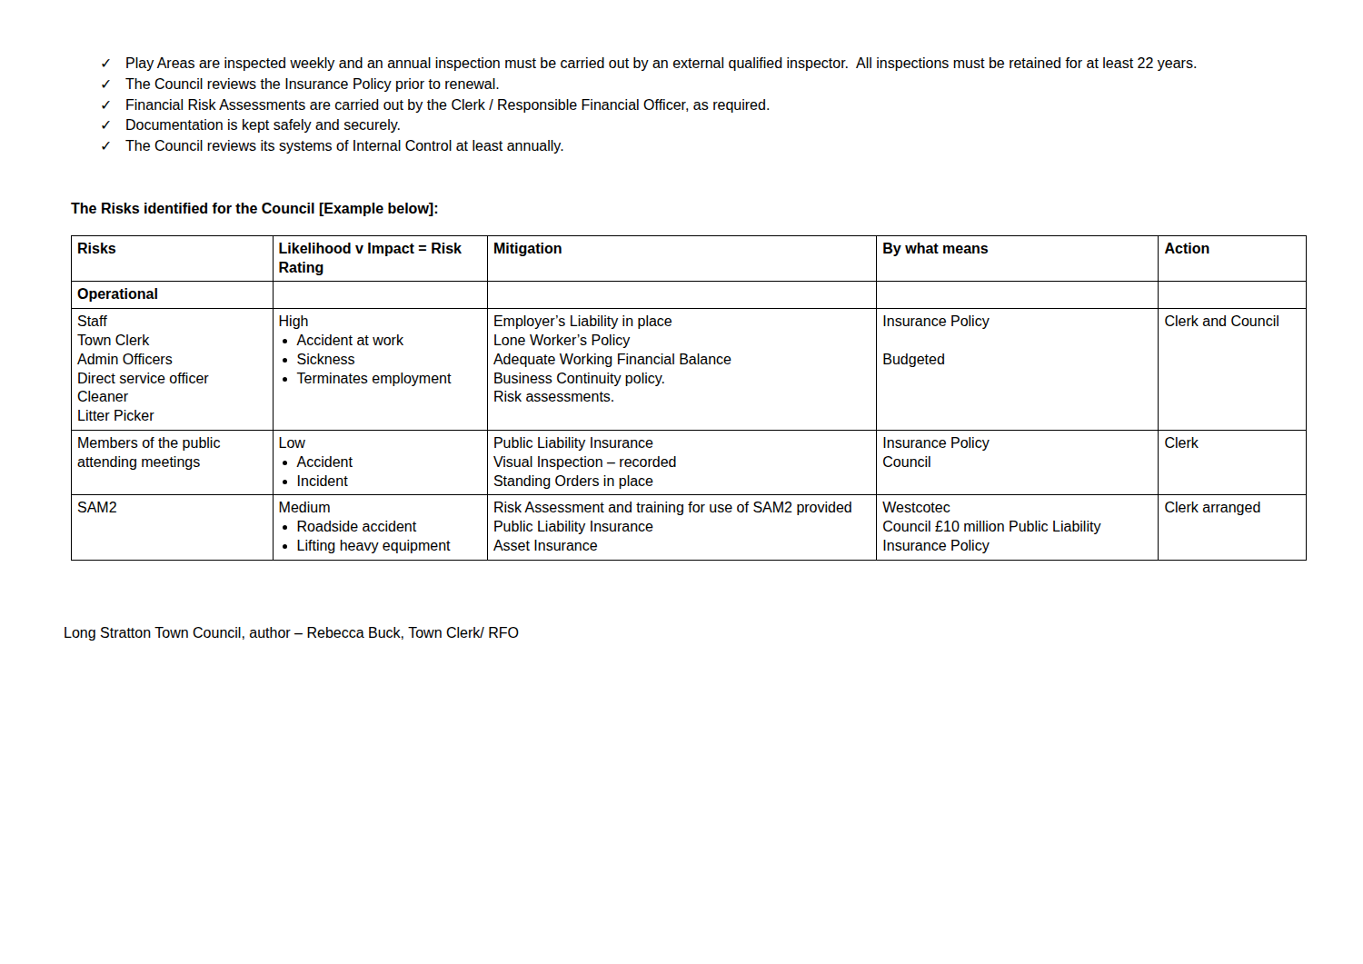Play Areas are inspected weekly and an annual inspection must be carried out by an external qualified inspector. All inspections must be retained for at least 22 years.
The Council reviews the Insurance Policy prior to renewal.
Financial Risk Assessments are carried out by the Clerk / Responsible Financial Officer, as required.
Documentation is kept safely and securely.
The Council reviews its systems of Internal Control at least annually.
The Risks identified for the Council [Example below]:
| Risks | Likelihood v Impact = Risk Rating | Mitigation | By what means | Action |
| --- | --- | --- | --- | --- |
| Operational | | | | |
| Staff Town Clerk Admin Officers Direct service officer Cleaner Litter Picker | High Accident at work Sickness Terminates employment | Employer’s Liability in place Lone Worker’s Policy Adequate Working Financial Balance Business Continuity policy. Risk assessments. | Insurance Policy Budgeted | Clerk and Council |
| Members of the public attending meetings | Low Accident Incident | Public Liability Insurance Visual Inspection – recorded Standing Orders in place | Insurance Policy Council | Clerk |
| SAM2 | Medium Roadside accident Lifting heavy equipment | Risk Assessment and training for use of SAM2 provided Public Liability Insurance Asset Insurance | Westcotec Council £10 million Public Liability Insurance Policy | Clerk arranged |
Long Stratton Town Council, author – Rebecca Buck, Town Clerk/ RFO